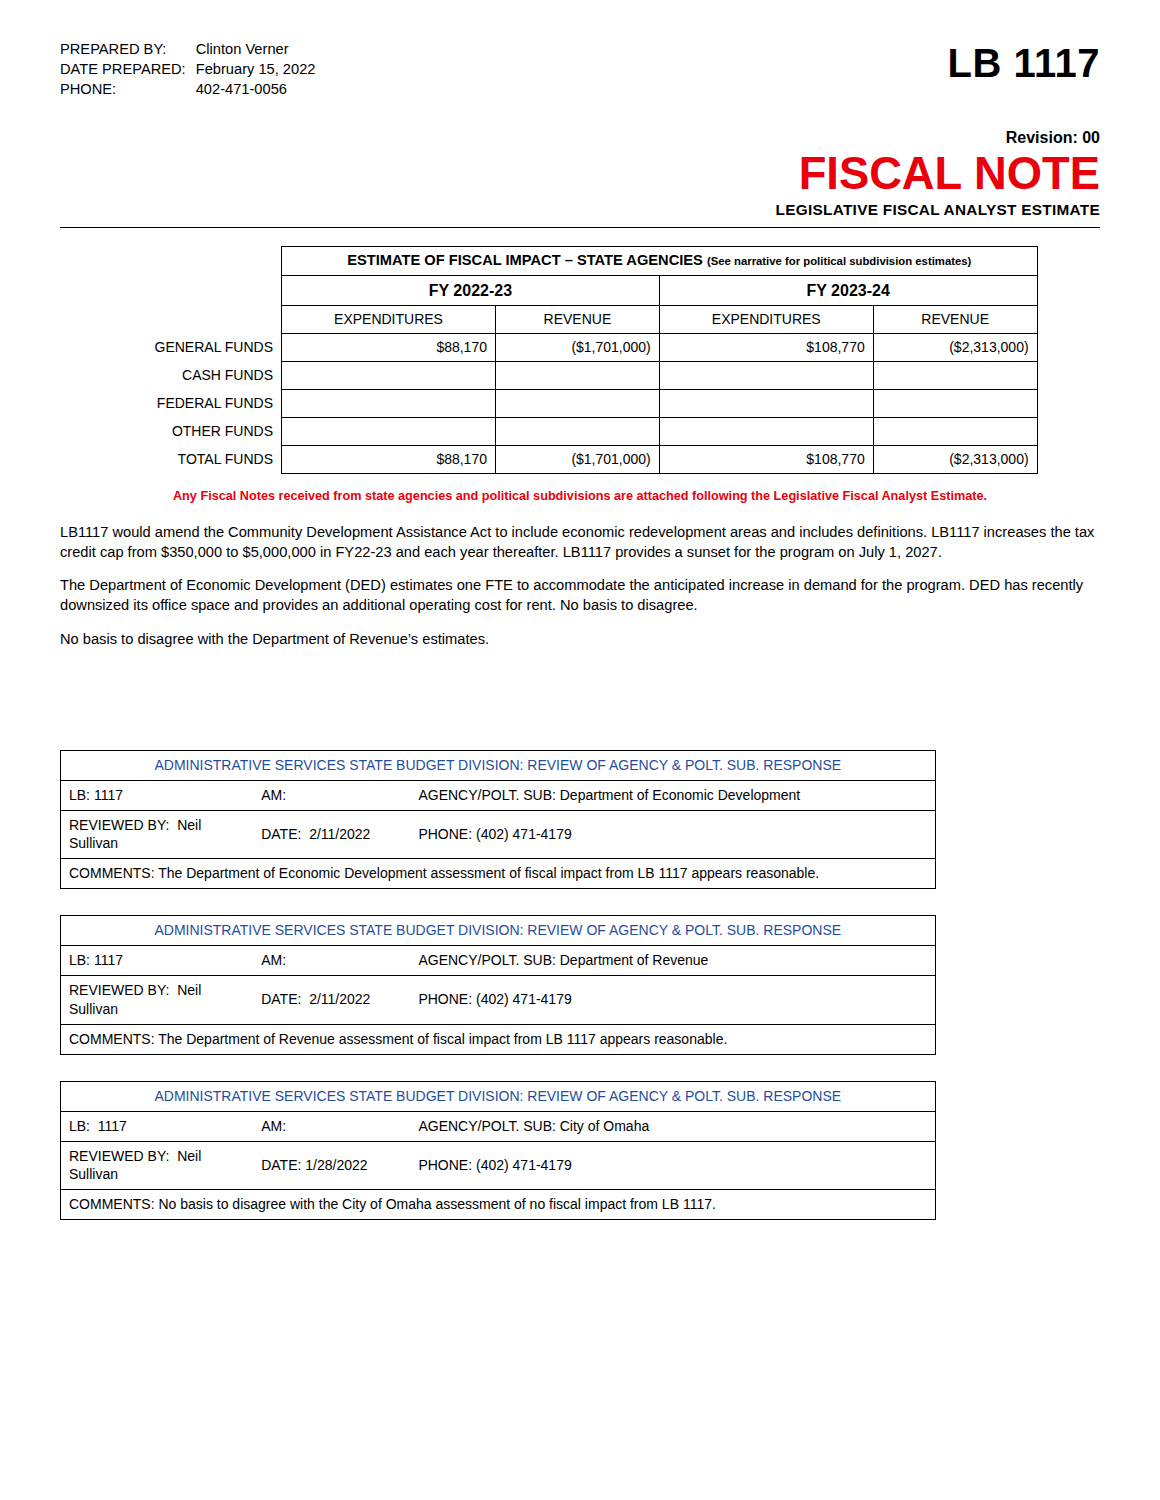| PREPARED BY: | Clinton Verner |
| DATE PREPARED: | February 15, 2022 |
| PHONE: | 402-471-0056 |
LB 1117
Revision: 00
FISCAL NOTE
LEGISLATIVE FISCAL ANALYST ESTIMATE
| | ESTIMATE OF FISCAL IMPACT – STATE AGENCIES (See narrative for political subdivision estimates) |
| | FY 2022-23 | FY 2023-24 |
| | EXPENDITURES | REVENUE | EXPENDITURES | REVENUE |
| GENERAL FUNDS | $88,170 | ($1,701,000) | $108,770 | ($2,313,000) |
| CASH FUNDS | | | | |
| FEDERAL FUNDS | | | | |
| OTHER FUNDS | | | | |
| TOTAL FUNDS | $88,170 | ($1,701,000) | $108,770 | ($2,313,000) |
Any Fiscal Notes received from state agencies and political subdivisions are attached following the Legislative Fiscal Analyst Estimate.
LB1117 would amend the Community Development Assistance Act to include economic redevelopment areas and includes definitions. LB1117 increases the tax credit cap from $350,000 to $5,000,000 in FY22-23 and each year thereafter. LB1117 provides a sunset for the program on July 1, 2027.
The Department of Economic Development (DED) estimates one FTE to accommodate the anticipated increase in demand for the program. DED has recently downsized its office space and provides an additional operating cost for rent. No basis to disagree.
No basis to disagree with the Department of Revenue’s estimates.
| ADMINISTRATIVE SERVICES STATE BUDGET DIVISION: REVIEW OF AGENCY & POLT. SUB. RESPONSE |
| LB: 1117 | AM: | AGENCY/POLT. SUB: Department of Economic Development |
| REVIEWED BY: Neil Sullivan | DATE: 2/11/2022 | PHONE: (402) 471-4179 |
| COMMENTS: The Department of Economic Development assessment of fiscal impact from LB 1117 appears reasonable. |
| ADMINISTRATIVE SERVICES STATE BUDGET DIVISION: REVIEW OF AGENCY & POLT. SUB. RESPONSE |
| LB: 1117 | AM: | AGENCY/POLT. SUB: Department of Revenue |
| REVIEWED BY: Neil Sullivan | DATE: 2/11/2022 | PHONE: (402) 471-4179 |
| COMMENTS: The Department of Revenue assessment of fiscal impact from LB 1117 appears reasonable. |
| ADMINISTRATIVE SERVICES STATE BUDGET DIVISION: REVIEW OF AGENCY & POLT. SUB. RESPONSE |
| LB: 1117 | AM: | AGENCY/POLT. SUB: City of Omaha |
| REVIEWED BY: Neil Sullivan | DATE: 1/28/2022 | PHONE: (402) 471-4179 |
| COMMENTS: No basis to disagree with the City of Omaha assessment of no fiscal impact from LB 1117. |